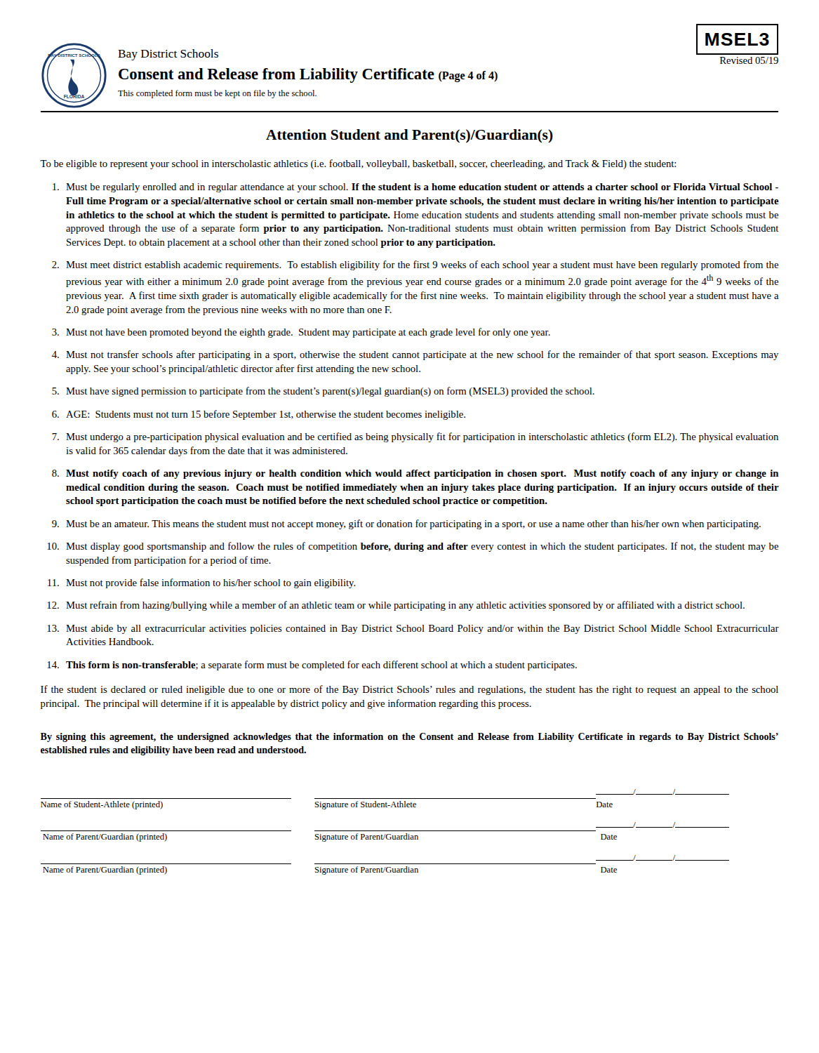MSEL3
BAY DISTRICT SCHOOLS FLORIDA
Bay District Schools
Revised 05/19
Consent and Release from Liability Certificate (Page 4 of 4)
This completed form must be kept on file by the school.
Attention Student and Parent(s)/Guardian(s)
To be eligible to represent your school in interscholastic athletics (i.e. football, volleyball, basketball, soccer, cheerleading, and Track & Field) the student:
Must be regularly enrolled and in regular attendance at your school. If the student is a home education student or attends a charter school or Florida Virtual School - Full time Program or a special/alternative school or certain small non-member private schools, the student must declare in writing his/her intention to participate in athletics to the school at which the student is permitted to participate. Home education students and students attending small non-member private schools must be approved through the use of a separate form prior to any participation. Non-traditional students must obtain written permission from Bay District Schools Student Services Dept. to obtain placement at a school other than their zoned school prior to any participation.
Must meet district establish academic requirements. To establish eligibility for the first 9 weeks of each school year a student must have been regularly promoted from the previous year with either a minimum 2.0 grade point average from the previous year end course grades or a minimum 2.0 grade point average for the 4th 9 weeks of the previous year. A first time sixth grader is automatically eligible academically for the first nine weeks. To maintain eligibility through the school year a student must have a 2.0 grade point average from the previous nine weeks with no more than one F.
Must not have been promoted beyond the eighth grade. Student may participate at each grade level for only one year.
Must not transfer schools after participating in a sport, otherwise the student cannot participate at the new school for the remainder of that sport season. Exceptions may apply. See your school’s principal/athletic director after first attending the new school.
Must have signed permission to participate from the student’s parent(s)/legal guardian(s) on form (MSEL3) provided the school.
AGE: Students must not turn 15 before September 1st, otherwise the student becomes ineligible.
Must undergo a pre-participation physical evaluation and be certified as being physically fit for participation in interscholastic athletics (form EL2). The physical evaluation is valid for 365 calendar days from the date that it was administered.
Must notify coach of any previous injury or health condition which would affect participation in chosen sport. Must notify coach of any injury or change in medical condition during the season. Coach must be notified immediately when an injury takes place during participation. If an injury occurs outside of their school sport participation the coach must be notified before the next scheduled school practice or competition.
Must be an amateur. This means the student must not accept money, gift or donation for participating in a sport, or use a name other than his/her own when participating.
Must display good sportsmanship and follow the rules of competition before, during and after every contest in which the student participates. If not, the student may be suspended from participation for a period of time.
Must not provide false information to his/her school to gain eligibility.
Must refrain from hazing/bullying while a member of an athletic team or while participating in any athletic activities sponsored by or affiliated with a district school.
Must abide by all extracurricular activities policies contained in Bay District School Board Policy and/or within the Bay District School Middle School Extracurricular Activities Handbook.
This form is non-transferable; a separate form must be completed for each different school at which a student participates.
If the student is declared or ruled ineligible due to one or more of the Bay District Schools’ rules and regulations, the student has the right to request an appeal to the school principal. The principal will determine if it is appealable by district policy and give information regarding this process.
By signing this agreement, the undersigned acknowledges that the information on the Consent and Release from Liability Certificate in regards to Bay District Schools’ established rules and eligibility have been read and understood.
| | | | / / |
| Name of Student-Athlete (printed) | | Signature of Student-Athlete | Date |
| | | | / / |
| Name of Parent/Guardian (printed) | | Signature of Parent/Guardian | Date |
| | | | / / |
| Name of Parent/Guardian (printed) | | Signature of Parent/Guardian | Date |